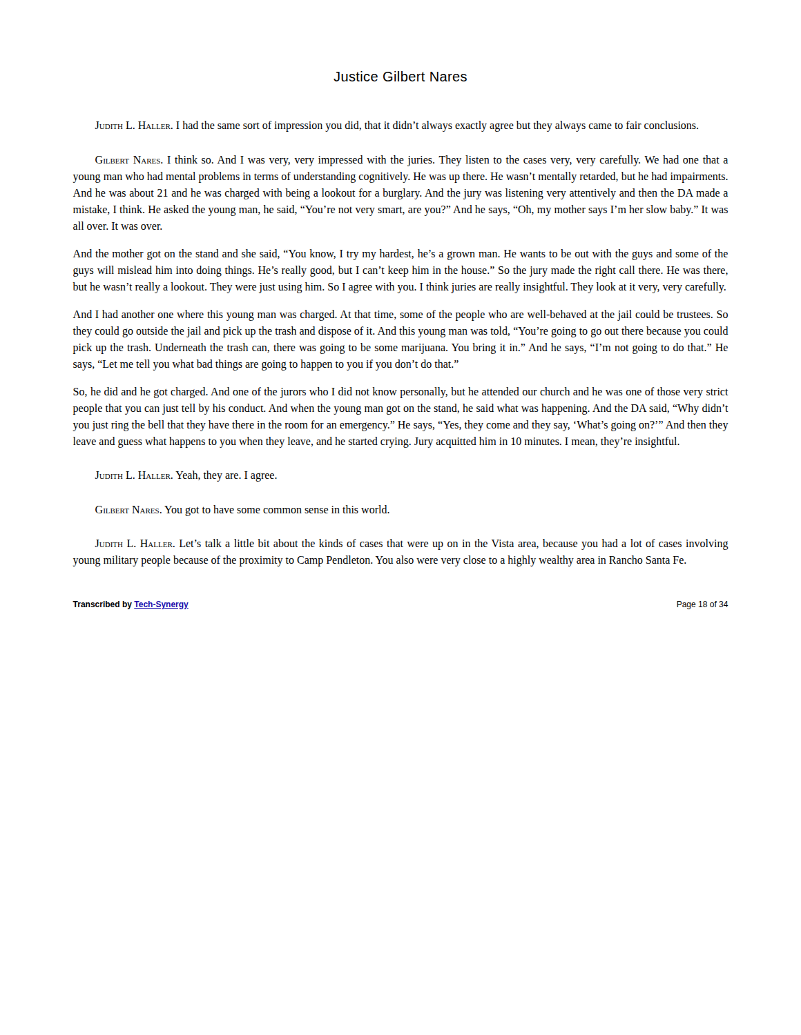Justice Gilbert Nares
Judith L. Haller. I had the same sort of impression you did, that it didn’t always exactly agree but they always came to fair conclusions.
Gilbert Nares. I think so. And I was very, very impressed with the juries. They listen to the cases very, very carefully. We had one that a young man who had mental problems in terms of understanding cognitively. He was up there. He wasn’t mentally retarded, but he had impairments. And he was about 21 and he was charged with being a lookout for a burglary. And the jury was listening very attentively and then the DA made a mistake, I think. He asked the young man, he said, “You’re not very smart, are you?” And he says, “Oh, my mother says I’m her slow baby.” It was all over. It was over.
And the mother got on the stand and she said, “You know, I try my hardest, he’s a grown man. He wants to be out with the guys and some of the guys will mislead him into doing things. He’s really good, but I can’t keep him in the house.” So the jury made the right call there. He was there, but he wasn’t really a lookout. They were just using him. So I agree with you. I think juries are really insightful. They look at it very, very carefully.
And I had another one where this young man was charged. At that time, some of the people who are well-behaved at the jail could be trustees. So they could go outside the jail and pick up the trash and dispose of it. And this young man was told, “You’re going to go out there because you could pick up the trash. Underneath the trash can, there was going to be some marijuana. You bring it in.” And he says, “I’m not going to do that.” He says, “Let me tell you what bad things are going to happen to you if you don’t do that.”
So, he did and he got charged. And one of the jurors who I did not know personally, but he attended our church and he was one of those very strict people that you can just tell by his conduct. And when the young man got on the stand, he said what was happening. And the DA said, “Why didn’t you just ring the bell that they have there in the room for an emergency.” He says, “Yes, they come and they say, ‘What’s going on?’” And then they leave and guess what happens to you when they leave, and he started crying. Jury acquitted him in 10 minutes. I mean, they’re insightful.
Judith L. Haller. Yeah, they are. I agree.
Gilbert Nares. You got to have some common sense in this world.
Judith L. Haller. Let’s talk a little bit about the kinds of cases that were up on in the Vista area, because you had a lot of cases involving young military people because of the proximity to Camp Pendleton. You also were very close to a highly wealthy area in Rancho Santa Fe.
Transcribed by Tech-Synergy
Page 18 of 34